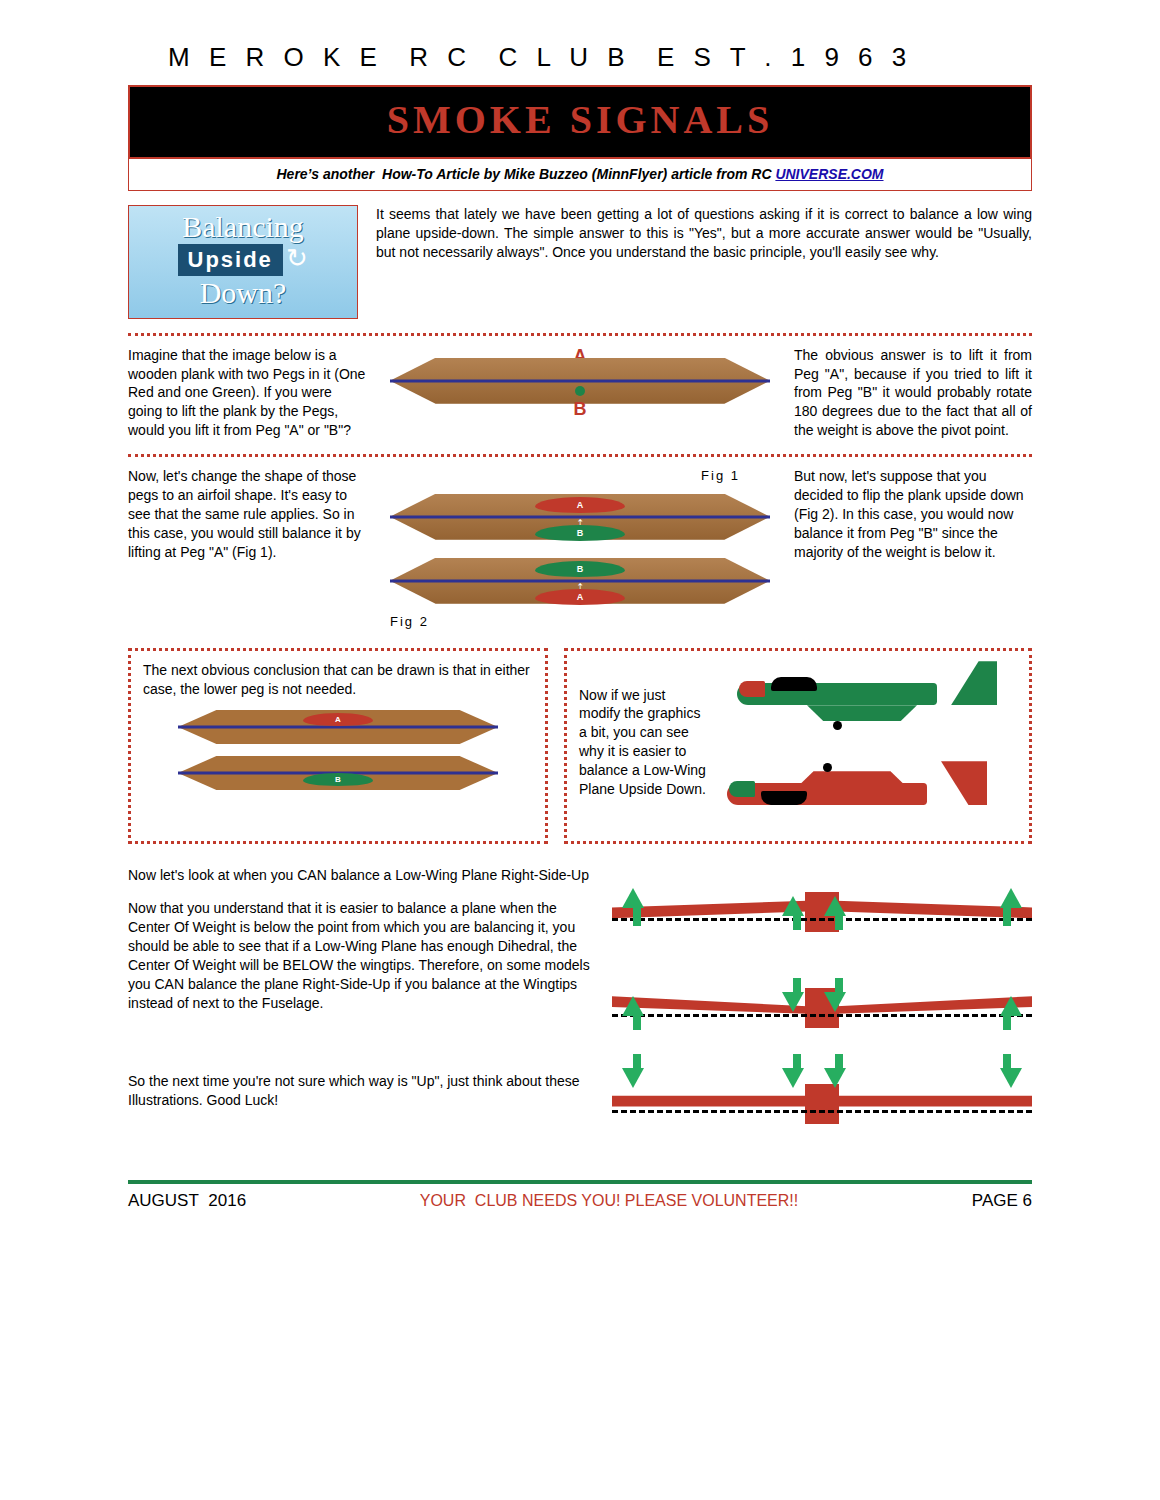M E R O K E R C C L U B E S T . 1 9 6 3
SMOKE SIGNALS
Here’s another How-To Article by Mike Buzzeo (MinnFlyer) article from RC UNIVERSE.COM
Balancing
Upside ↻
Down?
It seems that lately we have been getting a lot of questions asking if it is correct to balance a low wing plane upside-down. The simple answer to this is "Yes", but a more accurate answer would be "Usually, but not necessarily always". Once you understand the basic principle, you'll easily see why.
Imagine that the image below is a wooden plank with two Pegs in it (One Red and one Green). If you were going to lift the plank by the Pegs, would you lift it from Peg "A" or "B"?
A
B
The obvious answer is to lift it from Peg "A", because if you tried to lift it from Peg "B" it would probably rotate 180 degrees due to the fact that all of the weight is above the pivot point.
Now, let's change the shape of those pegs to an airfoil shape. It's easy to see that the same rule applies. So in this case, you would still balance it by lifting at Peg "A" (Fig 1).
Fig 1
A
↑
B
B
↑
A
Fig 2
But now, let's suppose that you decided to flip the plank upside down (Fig 2). In this case, you would now balance it from Peg "B" since the majority of the weight is below it.
The next obvious conclusion that can be drawn is that in either case, the lower peg is not needed.
A
B
Now if we just modify the graphics a bit, you can see why it is easier to balance a Low-Wing Plane Upside Down.
Now let's look at when you CAN balance a Low-Wing Plane Right-Side-Up
Now that you understand that it is easier to balance a plane when the Center Of Weight is below the point from which you are balancing it, you should be able to see that if a Low-Wing Plane has enough Dihedral, the Center Of Weight will be BELOW the wingtips. Therefore, on some models you CAN balance the plane Right-Side-Up if you balance at the Wingtips instead of next to the Fuselage.
So the next time you're not sure which way is "Up", just think about these Illustrations. Good Luck!
AUGUST 2016
YOUR CLUB NEEDS YOU! PLEASE VOLUNTEER!!
PAGE 6